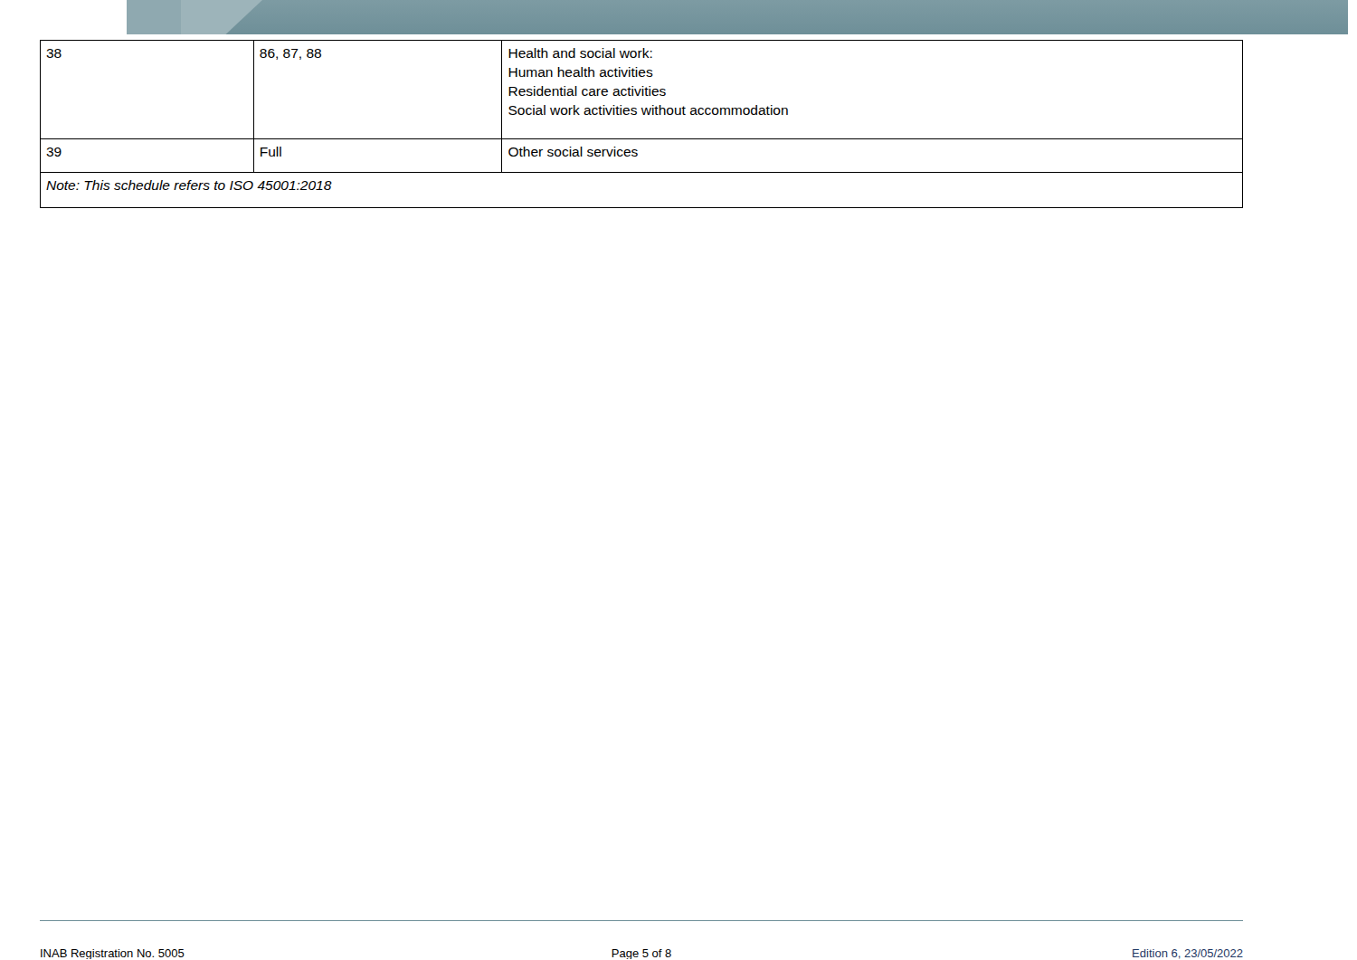| 38 | 86, 87, 88 | Health and social work: Human health activities Residential care activities Social work activities without accommodation |
| 39 | Full | Other social services |
| Note: This schedule refers to ISO 45001:2018 |
INAB Registration No. 5005 Page 5 of 8 Edition 6, 23/05/2022